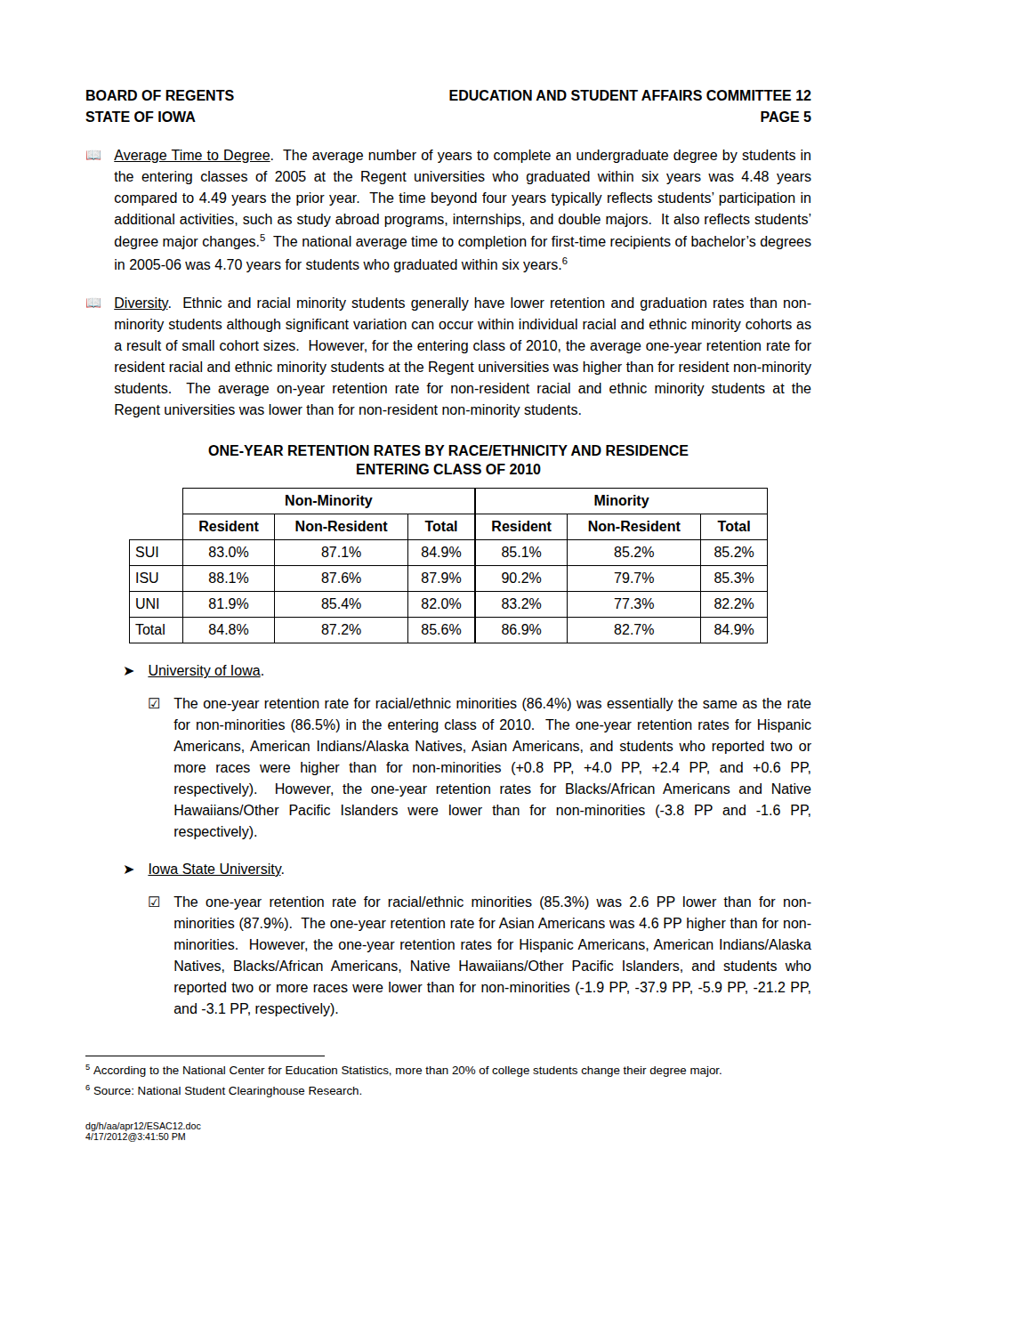BOARD OF REGENTS STATE OF IOWA
EDUCATION AND STUDENT AFFAIRS COMMITTEE 12 PAGE 5
📖
Average Time to Degree. The average number of years to complete an undergraduate degree by students in the entering classes of 2005 at the Regent universities who graduated within six years was 4.48 years compared to 4.49 years the prior year. The time beyond four years typically reflects students’ participation in additional activities, such as study abroad programs, internships, and double majors. It also reflects students’ degree major changes.5 The national average time to completion for first-time recipients of bachelor’s degrees in 2005-06 was 4.70 years for students who graduated within six years.6
📖
Diversity. Ethnic and racial minority students generally have lower retention and graduation rates than non-minority students although significant variation can occur within individual racial and ethnic minority cohorts as a result of small cohort sizes. However, for the entering class of 2010, the average one-year retention rate for resident racial and ethnic minority students at the Regent universities was higher than for resident non-minority students. The average on-year retention rate for non-resident racial and ethnic minority students at the Regent universities was lower than for non-resident non-minority students.
ONE-YEAR RETENTION RATES BY RACE/ETHNICITY AND RESIDENCE
ENTERING CLASS OF 2010
| | Non-Minority | Minority |
| --- | --- | --- |
| | Resident | Non-Resident | Total | Resident | Non-Resident | Total |
| SUI | 83.0% | 87.1% | 84.9% | 85.1% | 85.2% | 85.2% |
| ISU | 88.1% | 87.6% | 87.9% | 90.2% | 79.7% | 85.3% |
| UNI | 81.9% | 85.4% | 82.0% | 83.2% | 77.3% | 82.2% |
| Total | 84.8% | 87.2% | 85.6% | 86.9% | 82.7% | 84.9% |
➤
University of Iowa.
☑
The one-year retention rate for racial/ethnic minorities (86.4%) was essentially the same as the rate for non-minorities (86.5%) in the entering class of 2010. The one-year retention rates for Hispanic Americans, American Indians/Alaska Natives, Asian Americans, and students who reported two or more races were higher than for non-minorities (+0.8 PP, +4.0 PP, +2.4 PP, and +0.6 PP, respectively). However, the one-year retention rates for Blacks/African Americans and Native Hawaiians/Other Pacific Islanders were lower than for non-minorities (-3.8 PP and -1.6 PP, respectively).
➤
Iowa State University.
☑
The one-year retention rate for racial/ethnic minorities (85.3%) was 2.6 PP lower than for non-minorities (87.9%). The one-year retention rate for Asian Americans was 4.6 PP higher than for non-minorities. However, the one-year retention rates for Hispanic Americans, American Indians/Alaska Natives, Blacks/African Americans, Native Hawaiians/Other Pacific Islanders, and students who reported two or more races were lower than for non-minorities (-1.9 PP, -37.9 PP, -5.9 PP, -21.2 PP, and -3.1 PP, respectively).
5 According to the National Center for Education Statistics, more than 20% of college students change their degree major.
6 Source: National Student Clearinghouse Research.
dg/h/aa/apr12/ESAC12.doc
4/17/2012@3:41:50 PM